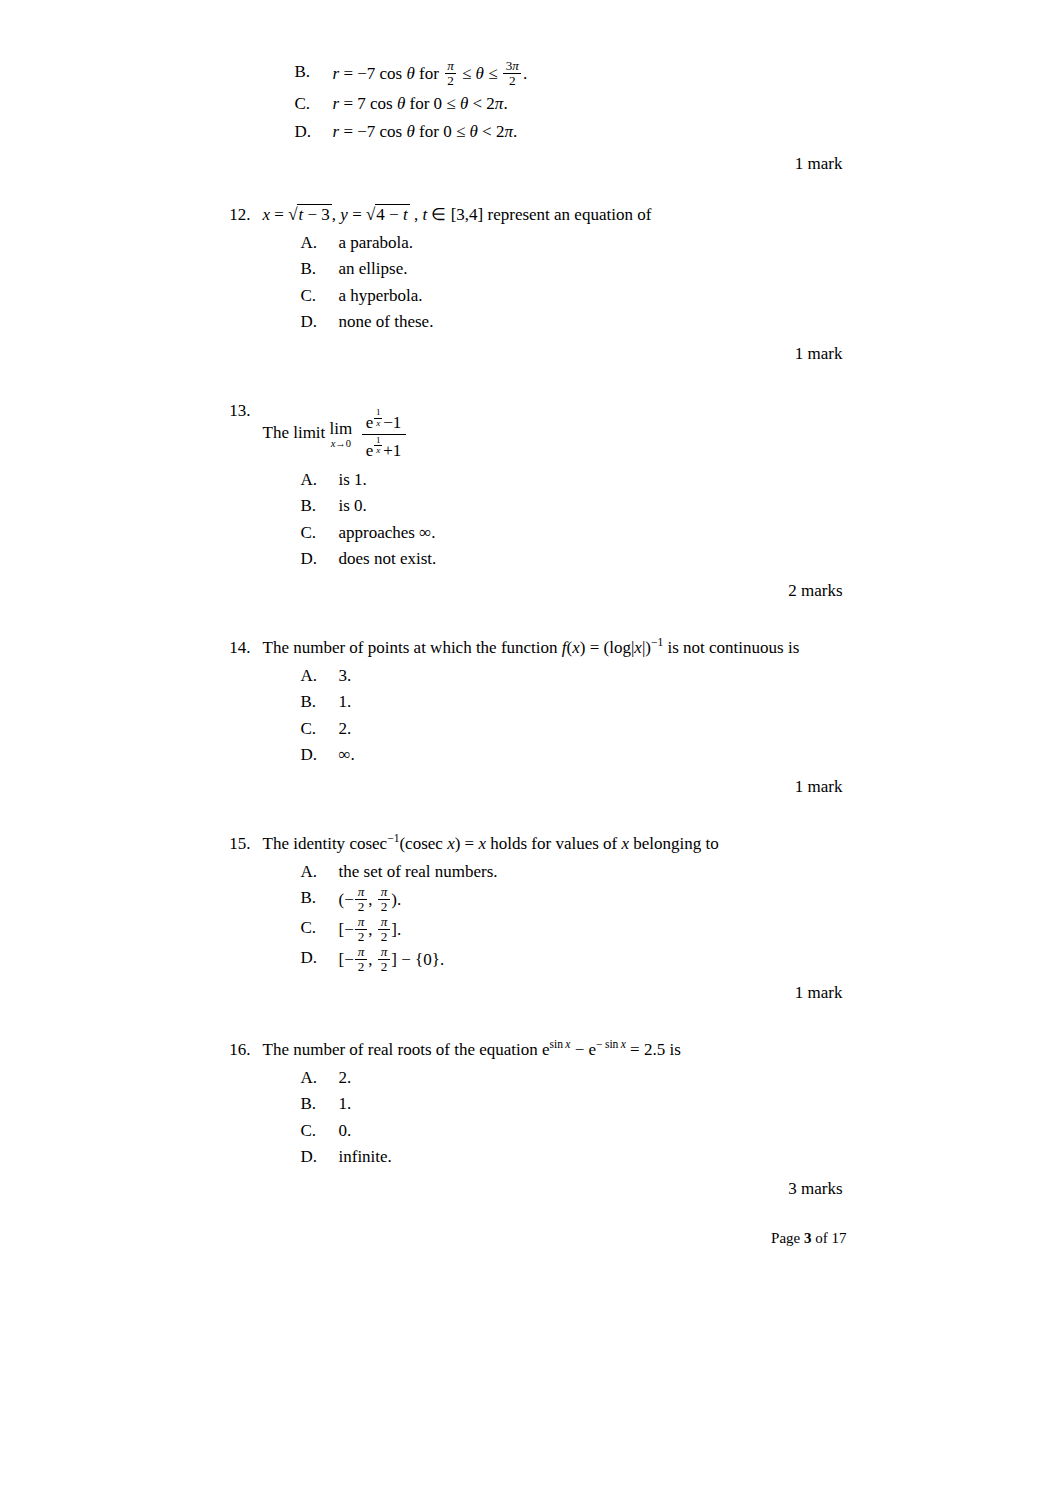B. r = −7 cos θ for π 2 ≤ θ ≤ 3π 2.
C. r = 7 cos θ for 0 ≤ θ < 2π.
D. r = −7 cos θ for 0 ≤ θ < 2π.
1 mark
12.
x = √t − 3, y = √4 − t , t ∈ [3,4] represent an equation of
A. a parabola.
B. an ellipse.
C. a hyperbola.
D. none of these.
1 mark
13.
The limit lim x→0 e1 x−1 e1 x+1
A. is 1.
B. is 0.
C. approaches ∞.
D. does not exist.
2 marks
14.
The number of points at which the function f(x) = (log|x|)−1 is not continuous is
A. 3.
B. 1.
C. 2.
D.∞.
1 mark
15.
The identity cosec−1(cosec x) = x holds for values of x belonging to
A. the set of real numbers.
B.(−π 2, π 2).
C.[−π 2, π 2].
D.[−π 2, π 2] − {0}.
1 mark
16.
The number of real roots of the equation esin x − e− sin x = 2.5 is
A. 2.
B. 1.
C. 0.
D. infinite.
3 marks
Page 3 of 17